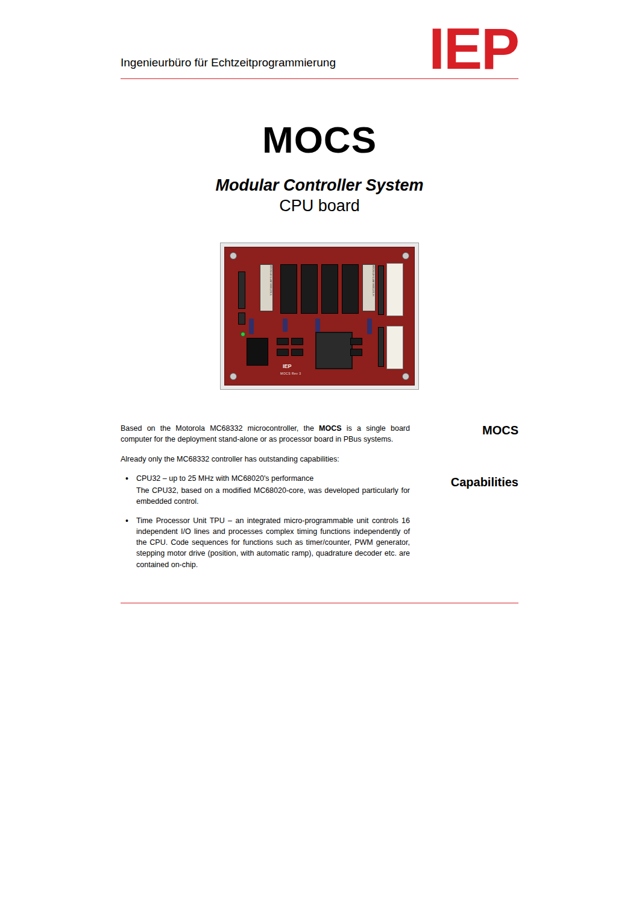Ingenieurbüro für Echtzeitprogrammierung
IEP
MOCS
Modular Controller System
CPU board
RTOS-UH Lü:M 98001291 L RTOS-UH Lü:M 98001291 H IEP MOCS Rev 3
Based on the Motorola MC68332 microcontroller, the MOCS is a single board computer for the deployment stand-alone or as processor board in PBus systems.
Already only the MC68332 controller has outstanding capabilities:
CPU32 – up to 25 MHz with MC68020's performance The CPU32, based on a modified MC68020-core, was developed particularly for embedded control.
Time Processor Unit TPU – an integrated micro-programmable unit controls 16 independent I/O lines and processes complex timing functions independently of the CPU. Code sequences for functions such as timer/counter, PWM generator, stepping motor drive (position, with automatic ramp), quadrature decoder etc. are contained on-chip.
MOCS Capabilities